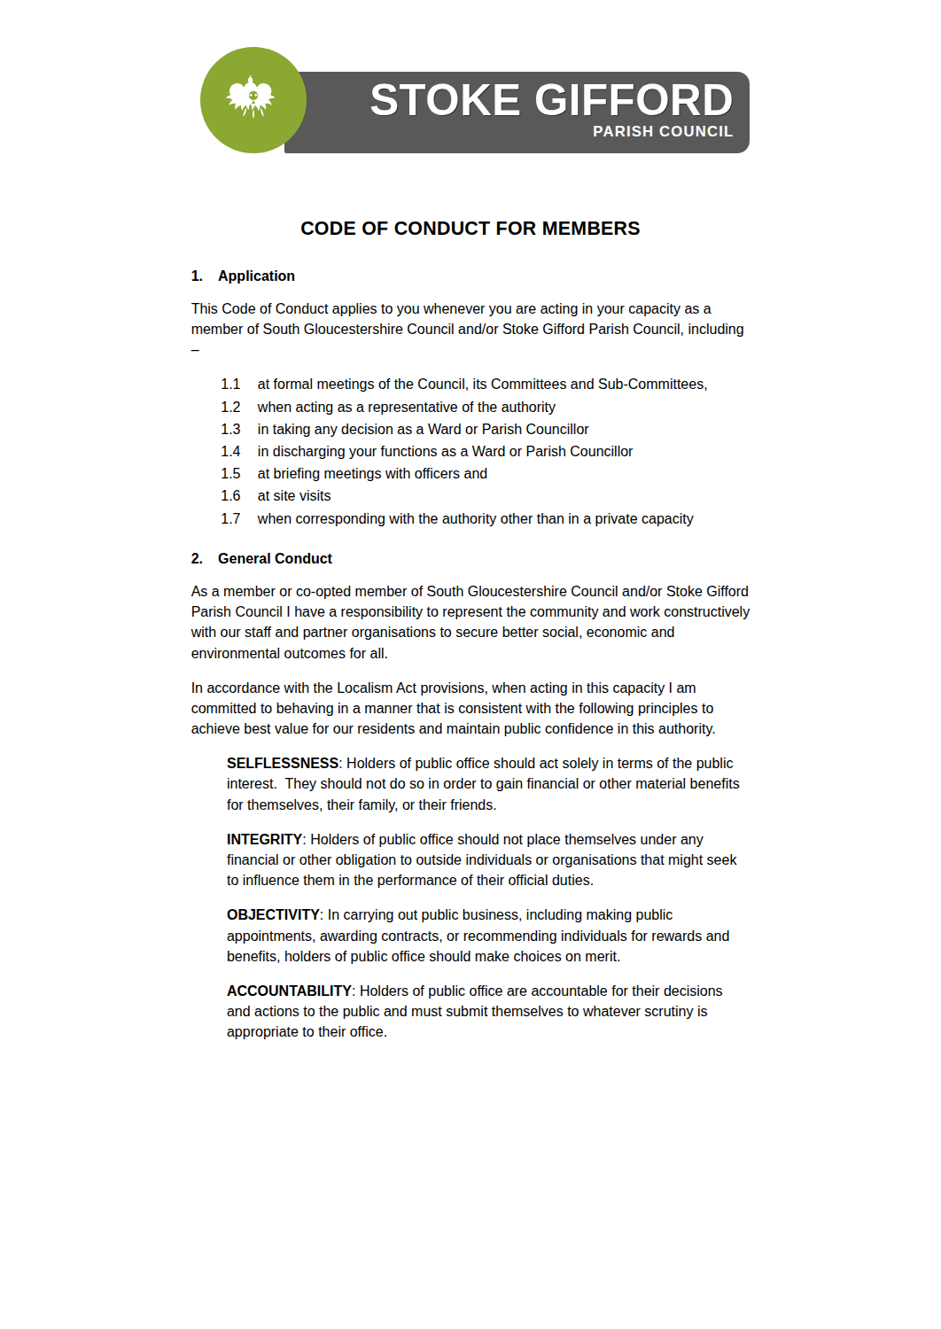STOKE GIFFORD
PARISH COUNCIL
CODE OF CONDUCT FOR MEMBERS
1. Application
This Code of Conduct applies to you whenever you are acting in your capacity as a member of South Gloucestershire Council and/or Stoke Gifford Parish Council, including –
1.1 at formal meetings of the Council, its Committees and Sub-Committees,
1.2 when acting as a representative of the authority
1.3 in taking any decision as a Ward or Parish Councillor
1.4 in discharging your functions as a Ward or Parish Councillor
1.5 at briefing meetings with officers and
1.6 at site visits
1.7 when corresponding with the authority other than in a private capacity
2. General Conduct
As a member or co-opted member of South Gloucestershire Council and/or Stoke Gifford Parish Council I have a responsibility to represent the community and work constructively with our staff and partner organisations to secure better social, economic and environmental outcomes for all.
In accordance with the Localism Act provisions, when acting in this capacity I am committed to behaving in a manner that is consistent with the following principles to achieve best value for our residents and maintain public confidence in this authority.
SELFLESSNESS: Holders of public office should act solely in terms of the public interest. They should not do so in order to gain financial or other material benefits for themselves, their family, or their friends.
INTEGRITY: Holders of public office should not place themselves under any financial or other obligation to outside individuals or organisations that might seek to influence them in the performance of their official duties.
OBJECTIVITY: In carrying out public business, including making public appointments, awarding contracts, or recommending individuals for rewards and benefits, holders of public office should make choices on merit.
ACCOUNTABILITY: Holders of public office are accountable for their decisions and actions to the public and must submit themselves to whatever scrutiny is appropriate to their office.